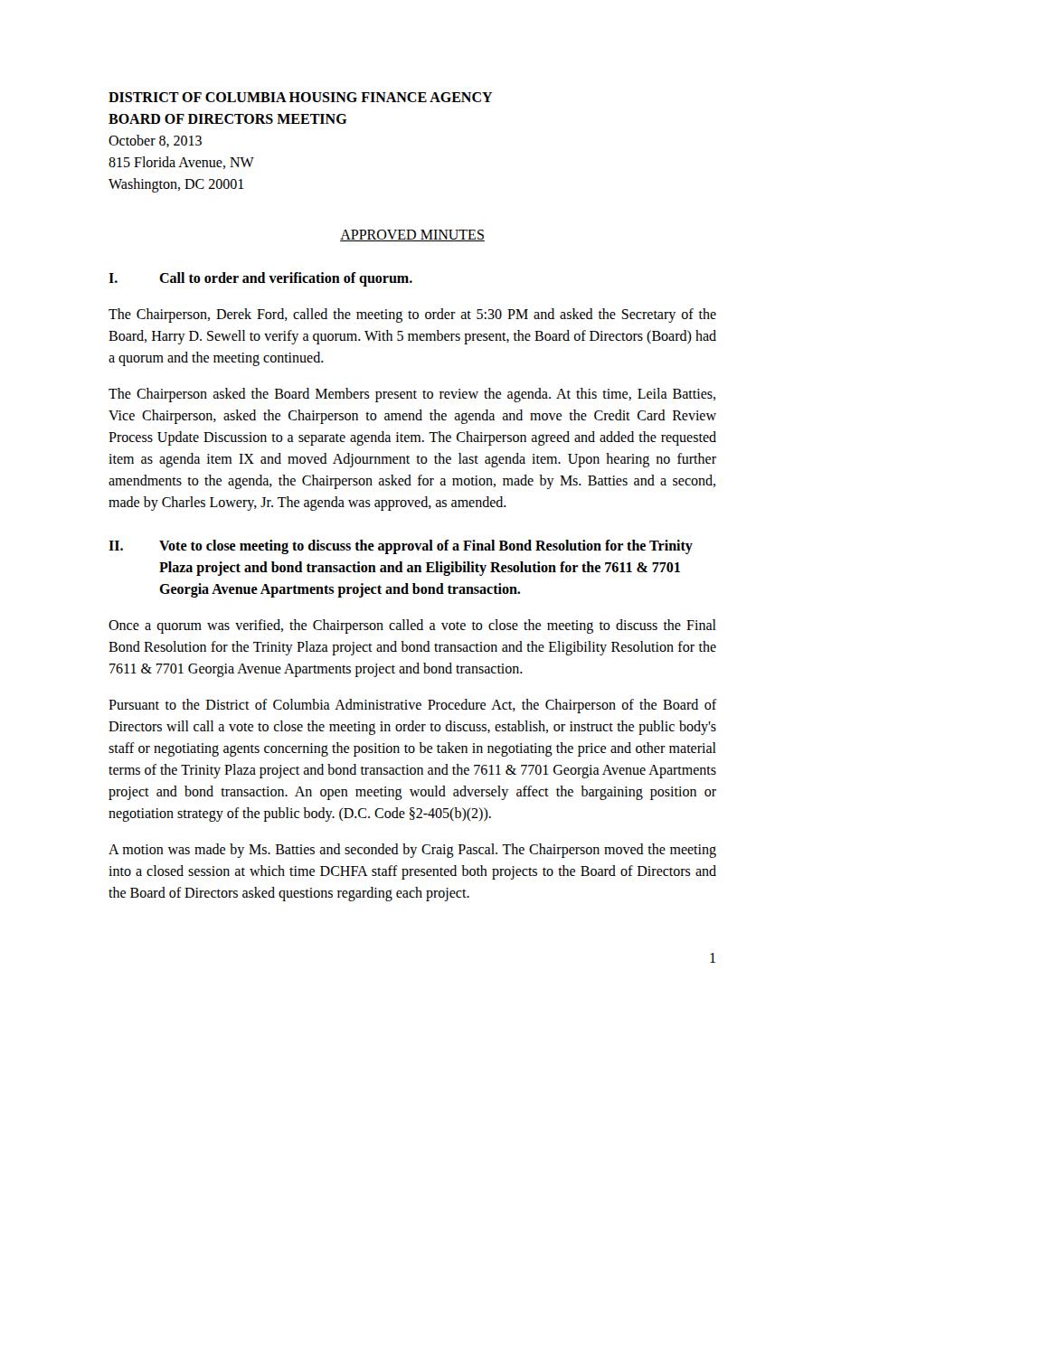District of Columbia Housing Finance Agency
Board of Directors Meeting
October 8, 2013
815 Florida Avenue, NW
Washington, DC 20001
APPROVED MINUTES
I. Call to order and verification of quorum.
The Chairperson, Derek Ford, called the meeting to order at 5:30 PM and asked the Secretary of the Board, Harry D. Sewell to verify a quorum. With 5 members present, the Board of Directors (Board) had a quorum and the meeting continued.
The Chairperson asked the Board Members present to review the agenda. At this time, Leila Batties, Vice Chairperson, asked the Chairperson to amend the agenda and move the Credit Card Review Process Update Discussion to a separate agenda item. The Chairperson agreed and added the requested item as agenda item IX and moved Adjournment to the last agenda item. Upon hearing no further amendments to the agenda, the Chairperson asked for a motion, made by Ms. Batties and a second, made by Charles Lowery, Jr. The agenda was approved, as amended.
II. Vote to close meeting to discuss the approval of a Final Bond Resolution for the Trinity Plaza project and bond transaction and an Eligibility Resolution for the 7611 & 7701 Georgia Avenue Apartments project and bond transaction.
Once a quorum was verified, the Chairperson called a vote to close the meeting to discuss the Final Bond Resolution for the Trinity Plaza project and bond transaction and the Eligibility Resolution for the 7611 & 7701 Georgia Avenue Apartments project and bond transaction.
Pursuant to the District of Columbia Administrative Procedure Act, the Chairperson of the Board of Directors will call a vote to close the meeting in order to discuss, establish, or instruct the public body's staff or negotiating agents concerning the position to be taken in negotiating the price and other material terms of the Trinity Plaza project and bond transaction and the 7611 & 7701 Georgia Avenue Apartments project and bond transaction. An open meeting would adversely affect the bargaining position or negotiation strategy of the public body. (D.C. Code §2-405(b)(2)).
A motion was made by Ms. Batties and seconded by Craig Pascal. The Chairperson moved the meeting into a closed session at which time DCHFA staff presented both projects to the Board of Directors and the Board of Directors asked questions regarding each project.
1